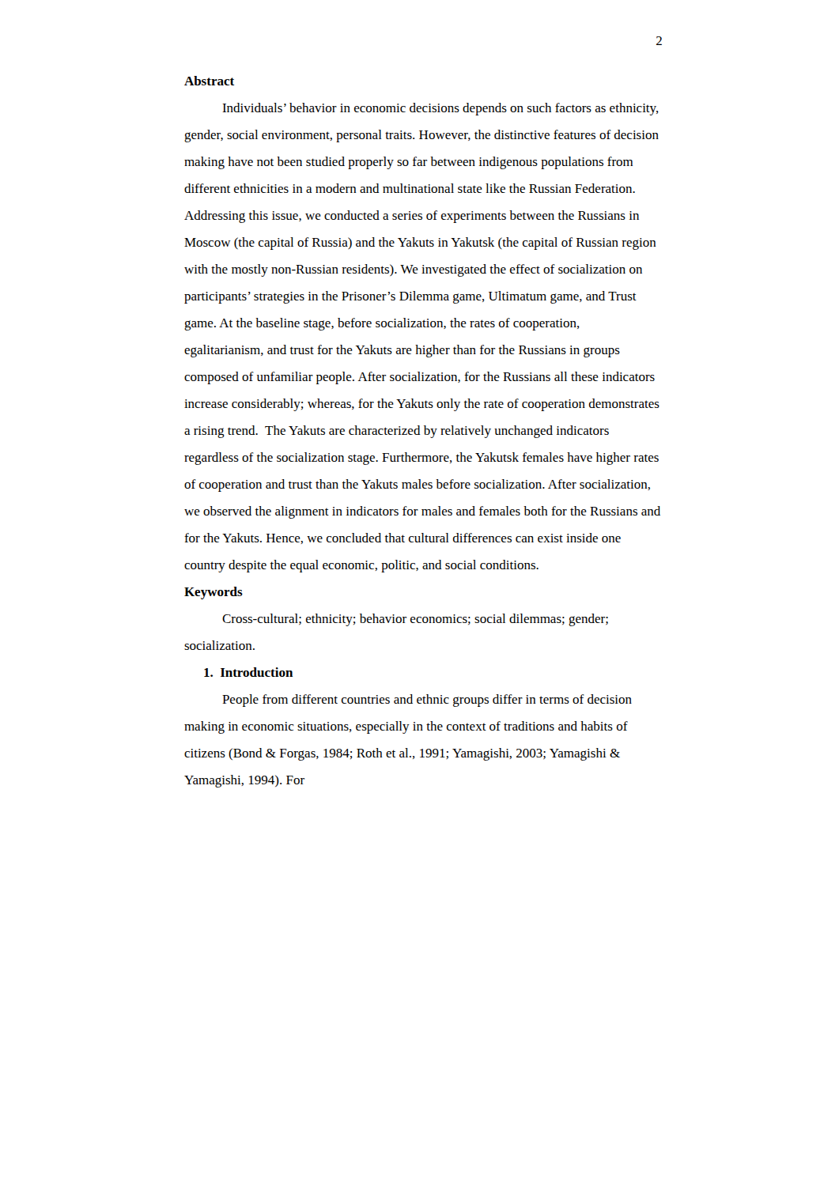2
Abstract
Individuals’ behavior in economic decisions depends on such factors as ethnicity, gender, social environment, personal traits. However, the distinctive features of decision making have not been studied properly so far between indigenous populations from different ethnicities in a modern and multinational state like the Russian Federation. Addressing this issue, we conducted a series of experiments between the Russians in Moscow (the capital of Russia) and the Yakuts in Yakutsk (the capital of Russian region with the mostly non-Russian residents). We investigated the effect of socialization on participants’ strategies in the Prisoner’s Dilemma game, Ultimatum game, and Trust game. At the baseline stage, before socialization, the rates of cooperation, egalitarianism, and trust for the Yakuts are higher than for the Russians in groups composed of unfamiliar people. After socialization, for the Russians all these indicators increase considerably; whereas, for the Yakuts only the rate of cooperation demonstrates a rising trend. The Yakuts are characterized by relatively unchanged indicators regardless of the socialization stage. Furthermore, the Yakutsk females have higher rates of cooperation and trust than the Yakuts males before socialization. After socialization, we observed the alignment in indicators for males and females both for the Russians and for the Yakuts. Hence, we concluded that cultural differences can exist inside one country despite the equal economic, politic, and social conditions.
Keywords
Cross-cultural; ethnicity; behavior economics; social dilemmas; gender; socialization.
1. Introduction
People from different countries and ethnic groups differ in terms of decision making in economic situations, especially in the context of traditions and habits of citizens (Bond & Forgas, 1984; Roth et al., 1991; Yamagishi, 2003; Yamagishi & Yamagishi, 1994). For